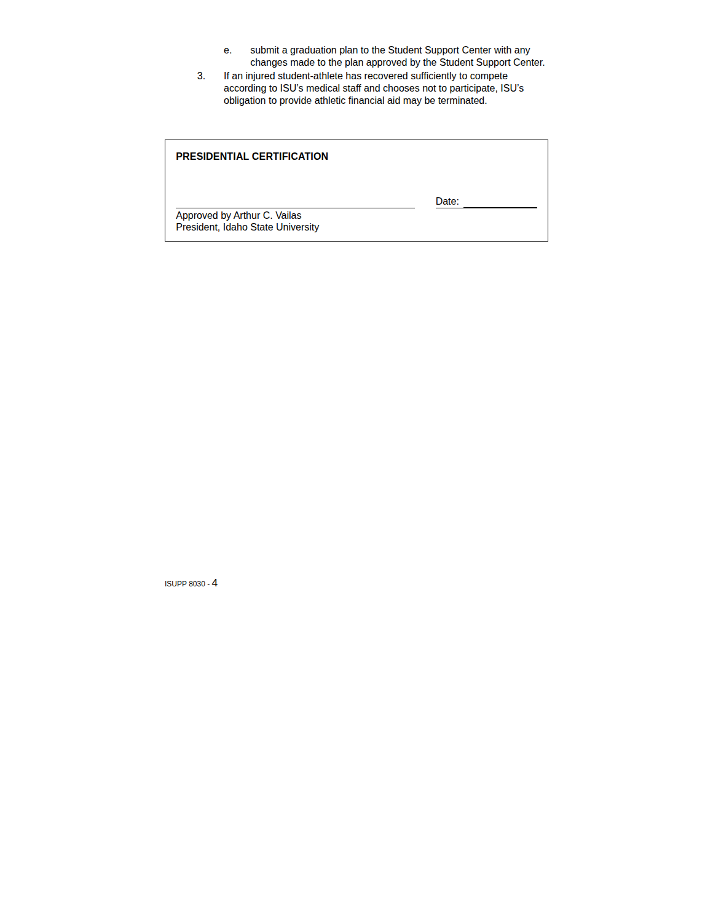e. submit a graduation plan to the Student Support Center with any changes made to the plan approved by the Student Support Center.
3. If an injured student-athlete has recovered sufficiently to compete according to ISU’s medical staff and chooses not to participate, ISU’s obligation to provide athletic financial aid may be terminated.
PRESIDENTIAL CERTIFICATION
Date:
Approved by Arthur C. Vailas
President, Idaho State University
ISUPP 8030 - 4